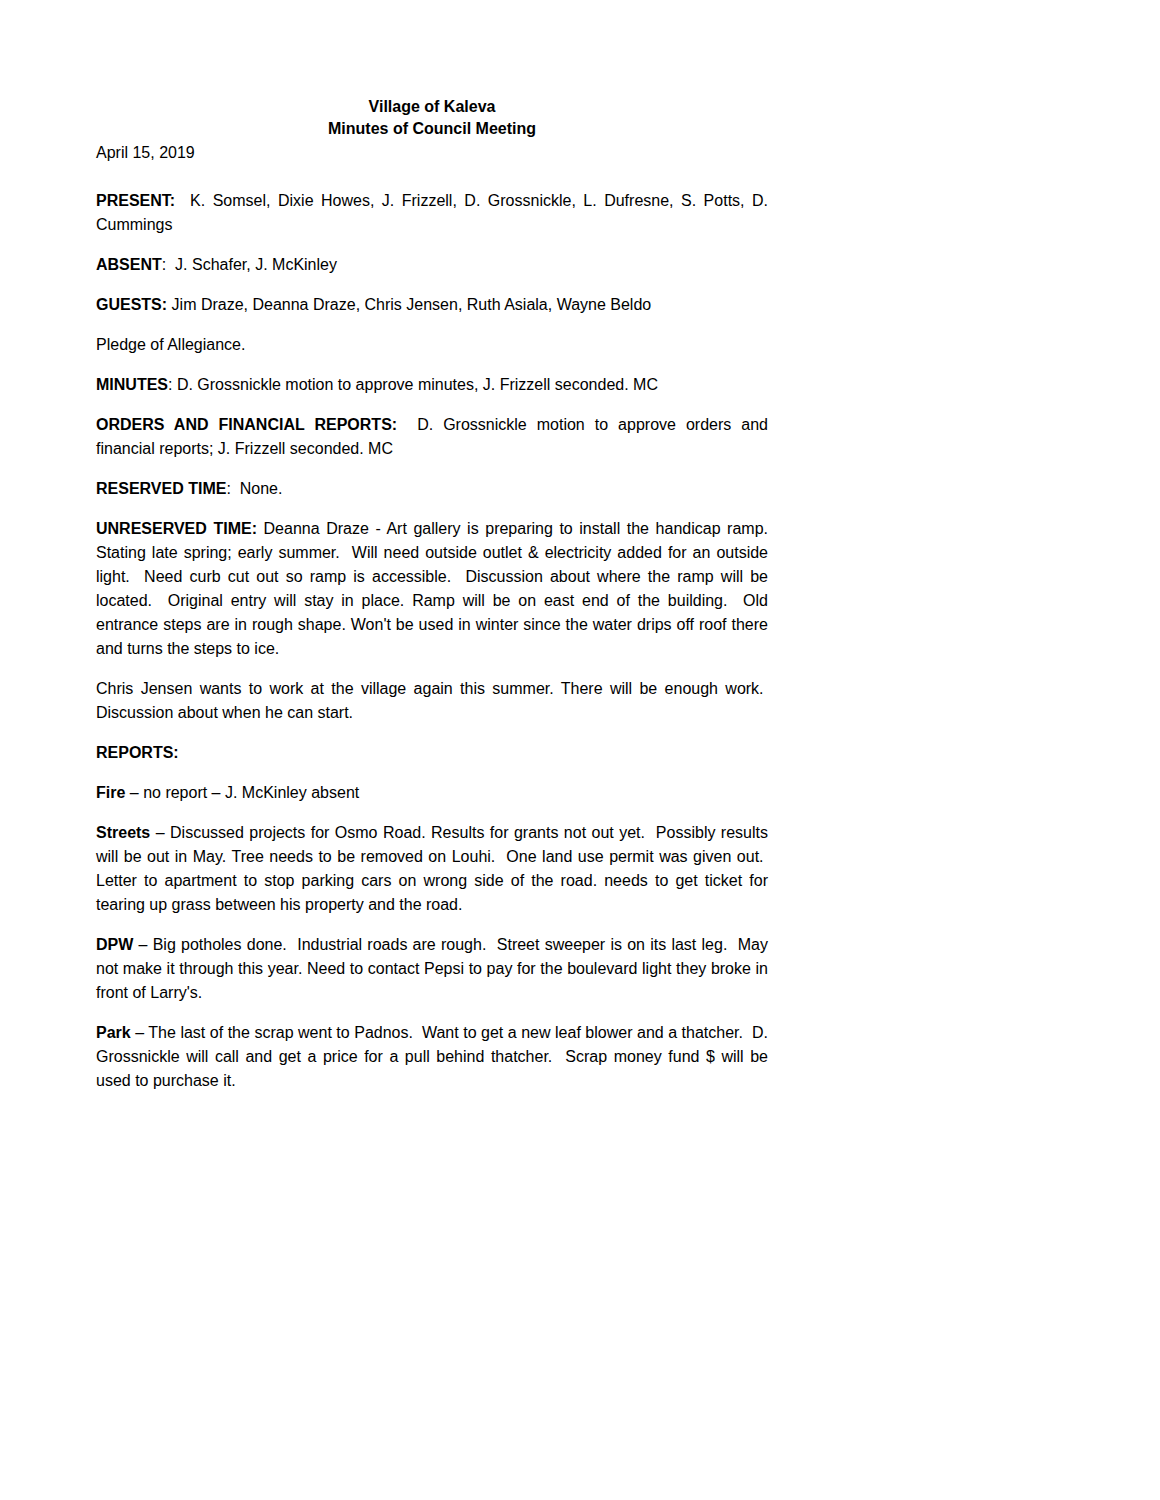Village of Kaleva
Minutes of Council Meeting
April 15, 2019
PRESENT: K. Somsel, Dixie Howes, J. Frizzell, D. Grossnickle, L. Dufresne, S. Potts, D. Cummings
ABSENT: J. Schafer, J. McKinley
GUESTS: Jim Draze, Deanna Draze, Chris Jensen, Ruth Asiala, Wayne Beldo
Pledge of Allegiance.
MINUTES: D. Grossnickle motion to approve minutes, J. Frizzell seconded. MC
ORDERS AND FINANCIAL REPORTS: D. Grossnickle motion to approve orders and financial reports; J. Frizzell seconded. MC
RESERVED TIME: None.
UNRESERVED TIME: Deanna Draze - Art gallery is preparing to install the handicap ramp. Stating late spring; early summer. Will need outside outlet & electricity added for an outside light. Need curb cut out so ramp is accessible. Discussion about where the ramp will be located. Original entry will stay in place. Ramp will be on east end of the building. Old entrance steps are in rough shape. Won't be used in winter since the water drips off roof there and turns the steps to ice.
Chris Jensen wants to work at the village again this summer. There will be enough work. Discussion about when he can start.
REPORTS:
Fire – no report – J. McKinley absent
Streets – Discussed projects for Osmo Road. Results for grants not out yet. Possibly results will be out in May. Tree needs to be removed on Louhi. One land use permit was given out. Letter to apartment to stop parking cars on wrong side of the road. needs to get ticket for tearing up grass between his property and the road.
DPW – Big potholes done. Industrial roads are rough. Street sweeper is on its last leg. May not make it through this year. Need to contact Pepsi to pay for the boulevard light they broke in front of Larry's.
Park – The last of the scrap went to Padnos. Want to get a new leaf blower and a thatcher. D. Grossnickle will call and get a price for a pull behind thatcher. Scrap money fund $ will be used to purchase it.